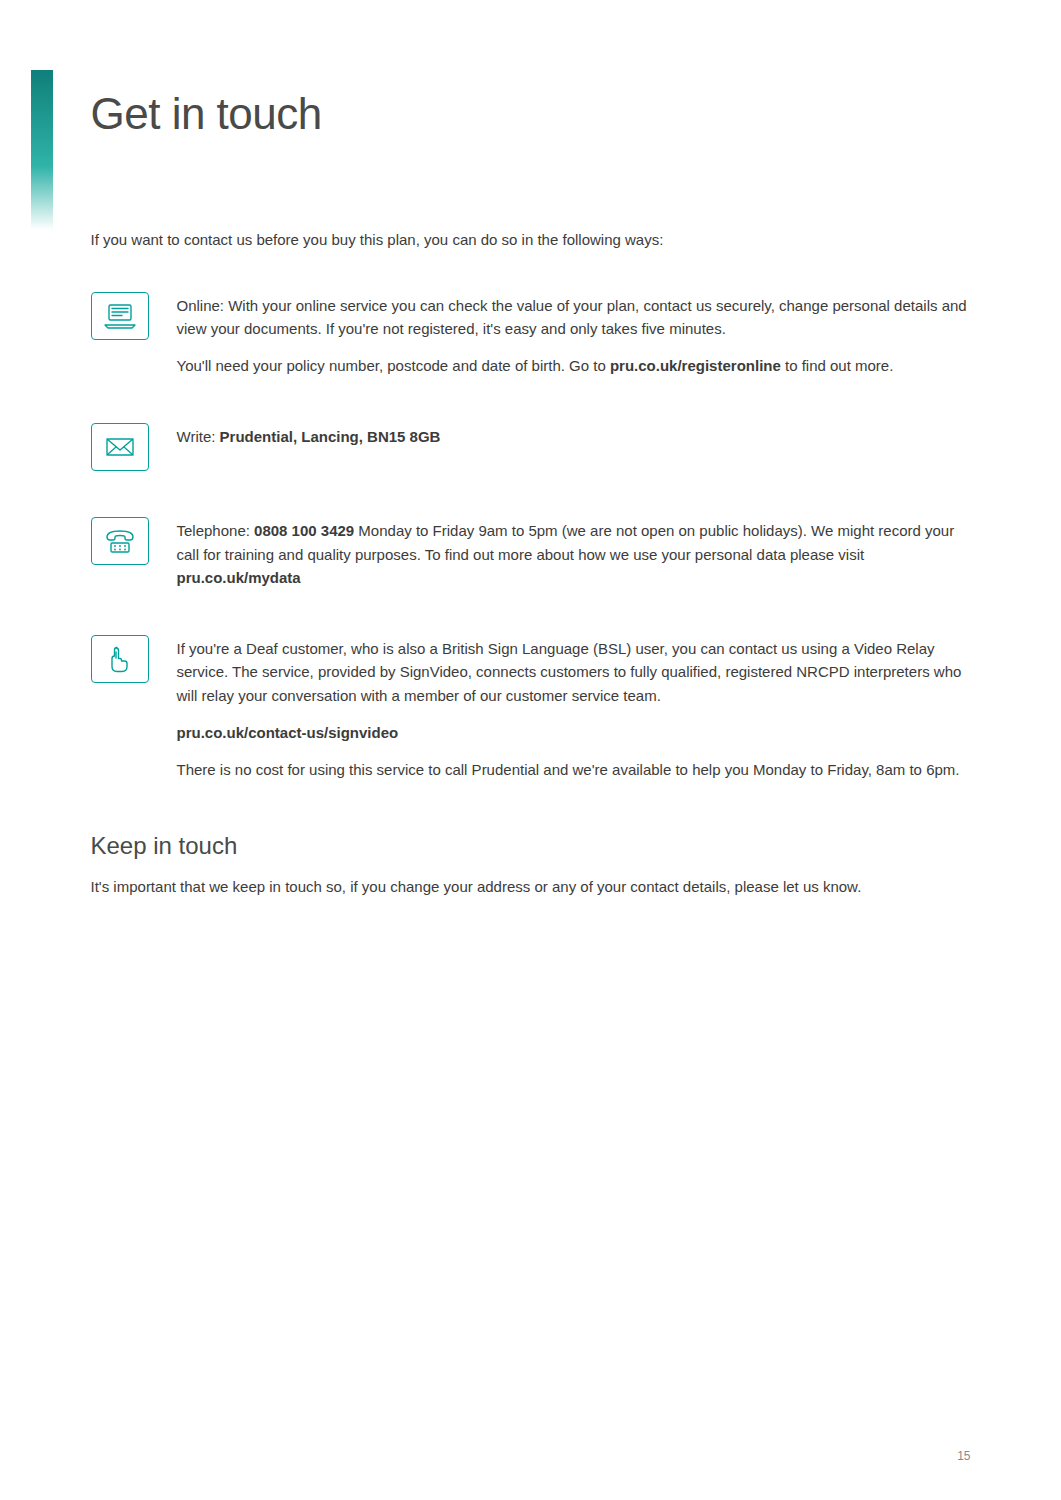Get in touch
If you want to contact us before you buy this plan, you can do so in the following ways:
Online: With your online service you can check the value of your plan, contact us securely, change personal details and view your documents. If you're not registered, it's easy and only takes five minutes.
You'll need your policy number, postcode and date of birth. Go to pru.co.uk/registeronline to find out more.
Write: Prudential, Lancing, BN15 8GB
Telephone: 0808 100 3429 Monday to Friday 9am to 5pm (we are not open on public holidays). We might record your call for training and quality purposes. To find out more about how we use your personal data please visit pru.co.uk/mydata
If you're a Deaf customer, who is also a British Sign Language (BSL) user, you can contact us using a Video Relay service. The service, provided by SignVideo, connects customers to fully qualified, registered NRCPD interpreters who will relay your conversation with a member of our customer service team.
pru.co.uk/contact-us/signvideo
There is no cost for using this service to call Prudential and we're available to help you Monday to Friday, 8am to 6pm.
Keep in touch
It's important that we keep in touch so, if you change your address or any of your contact details, please let us know.
15